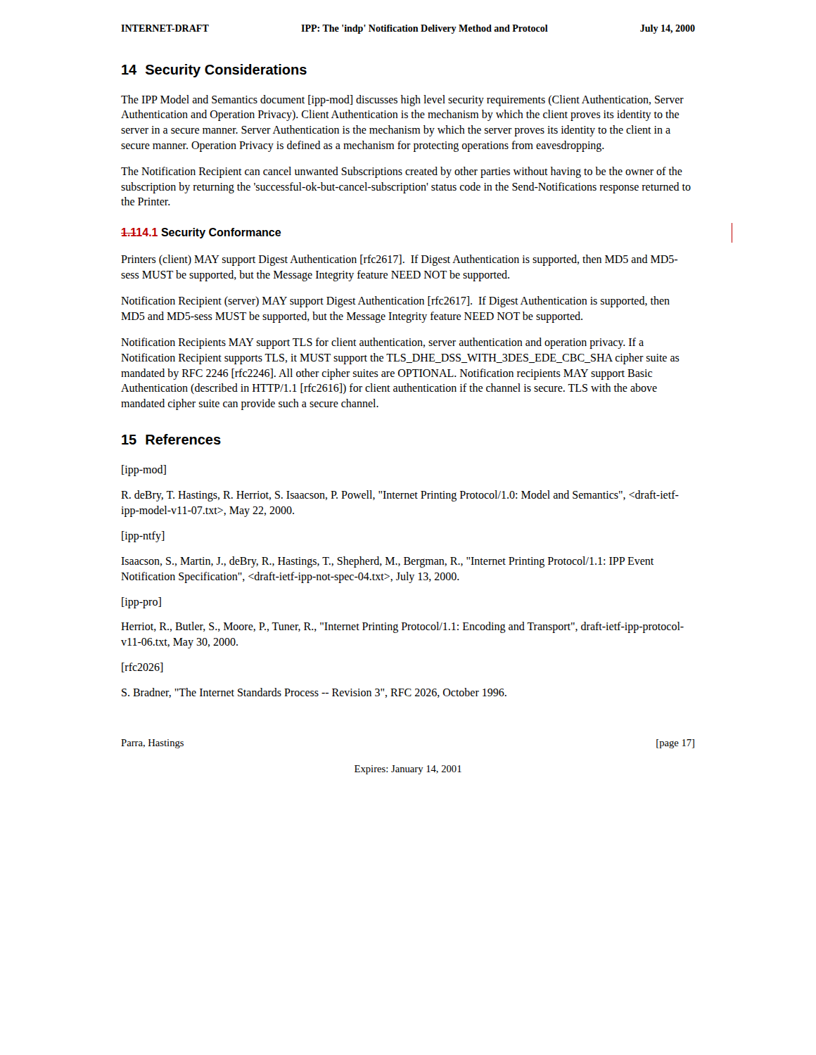INTERNET-DRAFT IPP: The 'indp' Notification Delivery Method and Protocol July 14, 2000
14 Security Considerations
The IPP Model and Semantics document [ipp-mod] discusses high level security requirements (Client Authentication, Server Authentication and Operation Privacy). Client Authentication is the mechanism by which the client proves its identity to the server in a secure manner. Server Authentication is the mechanism by which the server proves its identity to the client in a secure manner. Operation Privacy is defined as a mechanism for protecting operations from eavesdropping.
The Notification Recipient can cancel unwanted Subscriptions created by other parties without having to be the owner of the subscription by returning the 'successful-ok-but-cancel-subscription' status code in the Send-Notifications response returned to the Printer.
1.114.1 Security Conformance
Printers (client) MAY support Digest Authentication [rfc2617]. If Digest Authentication is supported, then MD5 and MD5-sess MUST be supported, but the Message Integrity feature NEED NOT be supported.
Notification Recipient (server) MAY support Digest Authentication [rfc2617]. If Digest Authentication is supported, then MD5 and MD5-sess MUST be supported, but the Message Integrity feature NEED NOT be supported.
Notification Recipients MAY support TLS for client authentication, server authentication and operation privacy. If a Notification Recipient supports TLS, it MUST support the TLS_DHE_DSS_WITH_3DES_EDE_CBC_SHA cipher suite as mandated by RFC 2246 [rfc2246]. All other cipher suites are OPTIONAL. Notification recipients MAY support Basic Authentication (described in HTTP/1.1 [rfc2616]) for client authentication if the channel is secure. TLS with the above mandated cipher suite can provide such a secure channel.
15 References
[ipp-mod]
R. deBry, T. Hastings, R. Herriot, S. Isaacson, P. Powell, "Internet Printing Protocol/1.0: Model and Semantics", <draft-ietf-ipp-model-v11-07.txt>, May 22, 2000.
[ipp-ntfy]
Isaacson, S., Martin, J., deBry, R., Hastings, T., Shepherd, M., Bergman, R., "Internet Printing Protocol/1.1: IPP Event Notification Specification", <draft-ietf-ipp-not-spec-04.txt>, July 13, 2000.
[ipp-pro]
Herriot, R., Butler, S., Moore, P., Tuner, R., "Internet Printing Protocol/1.1: Encoding and Transport", draft-ietf-ipp-protocol-v11-06.txt, May 30, 2000.
[rfc2026]
S. Bradner, "The Internet Standards Process -- Revision 3", RFC 2026, October 1996.
Parra, Hastings [page 17]
Expires: January 14, 2001